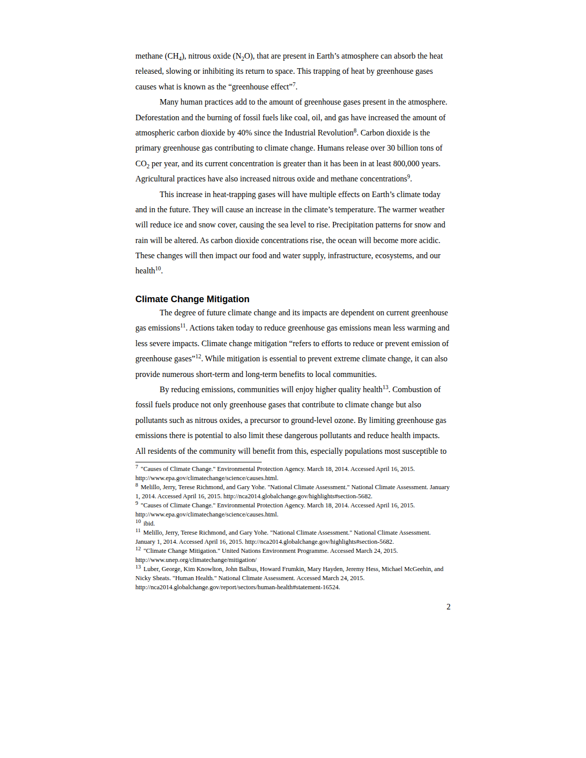methane (CH4), nitrous oxide (N2O), that are present in Earth’s atmosphere can absorb the heat released, slowing or inhibiting its return to space. This trapping of heat by greenhouse gases causes what is known as the “greenhouse effect”7.
Many human practices add to the amount of greenhouse gases present in the atmosphere. Deforestation and the burning of fossil fuels like coal, oil, and gas have increased the amount of atmospheric carbon dioxide by 40% since the Industrial Revolution8. Carbon dioxide is the primary greenhouse gas contributing to climate change. Humans release over 30 billion tons of CO2 per year, and its current concentration is greater than it has been in at least 800,000 years. Agricultural practices have also increased nitrous oxide and methane concentrations9.
This increase in heat-trapping gases will have multiple effects on Earth’s climate today and in the future. They will cause an increase in the climate’s temperature. The warmer weather will reduce ice and snow cover, causing the sea level to rise. Precipitation patterns for snow and rain will be altered. As carbon dioxide concentrations rise, the ocean will become more acidic. These changes will then impact our food and water supply, infrastructure, ecosystems, and our health10.
Climate Change Mitigation
The degree of future climate change and its impacts are dependent on current greenhouse gas emissions11. Actions taken today to reduce greenhouse gas emissions mean less warming and less severe impacts. Climate change mitigation “refers to efforts to reduce or prevent emission of greenhouse gases”12. While mitigation is essential to prevent extreme climate change, it can also provide numerous short-term and long-term benefits to local communities.
By reducing emissions, communities will enjoy higher quality health13. Combustion of fossil fuels produce not only greenhouse gases that contribute to climate change but also pollutants such as nitrous oxides, a precursor to ground-level ozone. By limiting greenhouse gas emissions there is potential to also limit these dangerous pollutants and reduce health impacts. All residents of the community will benefit from this, especially populations most susceptible to
7 "Causes of Climate Change." Environmental Protection Agency. March 18, 2014. Accessed April 16, 2015. http://www.epa.gov/climatechange/science/causes.html.
8 Melillo, Jerry, Terese Richmond, and Gary Yohe. "National Climate Assessment." National Climate Assessment. January 1, 2014. Accessed April 16, 2015. http://nca2014.globalchange.gov/highlights#section-5682.
9 "Causes of Climate Change." Environmental Protection Agency. March 18, 2014. Accessed April 16, 2015. http://www.epa.gov/climatechange/science/causes.html.
10 ibid.
11 Melillo, Jerry, Terese Richmond, and Gary Yohe. "National Climate Assessment." National Climate Assessment. January 1, 2014. Accessed April 16, 2015. http://nca2014.globalchange.gov/highlights#section-5682.
12 "Climate Change Mitigation." United Nations Environment Programme. Accessed March 24, 2015. http://www.unep.org/climatechange/mitigation/
13 Luber, George, Kim Knowlton, John Balbus, Howard Frumkin, Mary Hayden, Jeremy Hess, Michael McGeehin, and Nicky Sheats. "Human Health." National Climate Assessment. Accessed March 24, 2015. http://nca2014.globalchange.gov/report/sectors/human-health#statement-16524.
2